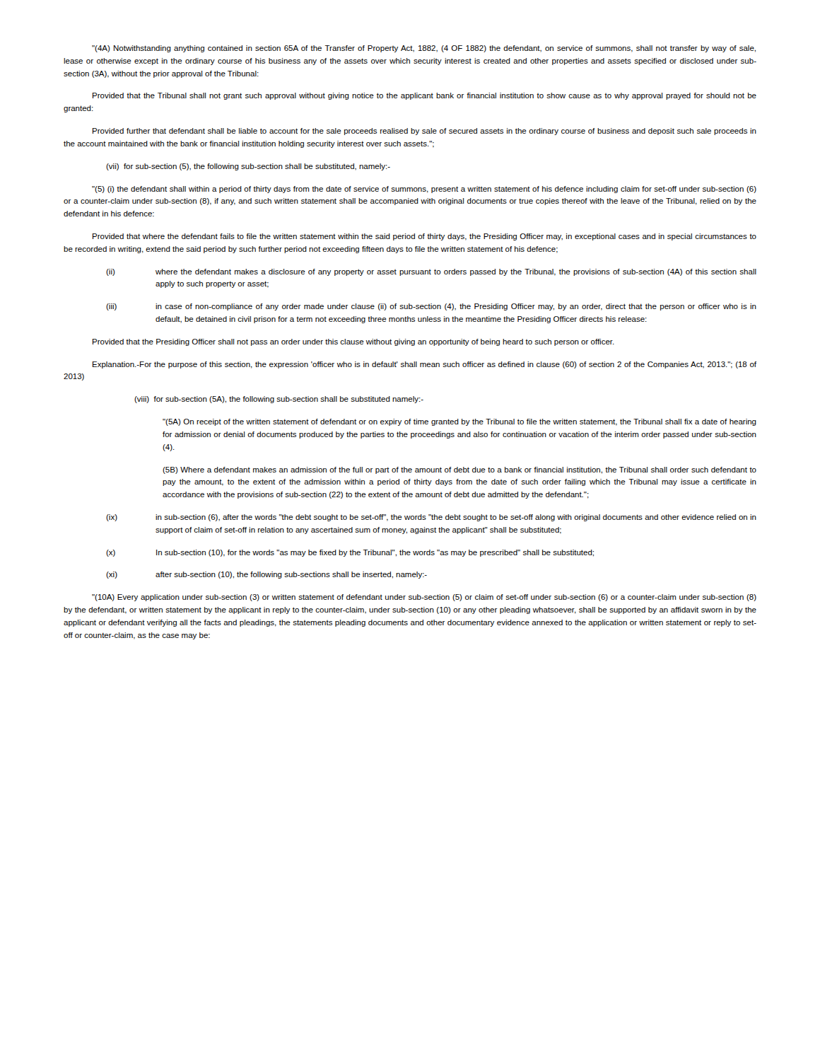"(4A) Notwithstanding anything contained in section 65A of the Transfer of Property Act, 1882, (4 OF 1882) the defendant, on service of summons, shall not transfer by way of sale, lease or otherwise except in the ordinary course of his business any of the assets over which security interest is created and other properties and assets specified or disclosed under sub-section (3A), without the prior approval of the Tribunal:
Provided that the Tribunal shall not grant such approval without giving notice to the applicant bank or financial institution to show cause as to why approval prayed for should not be granted:
Provided further that defendant shall be liable to account for the sale proceeds realised by sale of secured assets in the ordinary course of business and deposit such sale proceeds in the account maintained with the bank or financial institution holding security interest over such assets.";
(vii) for sub-section (5), the following sub-section shall be substituted, namely:-
"(5) (i) the defendant shall within a period of thirty days from the date of service of summons, present a written statement of his defence including claim for set-off under sub-section (6) or a counter-claim under sub-section (8), if any, and such written statement shall be accompanied with original documents or true copies thereof with the leave of the Tribunal, relied on by the defendant in his defence:
Provided that where the defendant fails to file the written statement within the said period of thirty days, the Presiding Officer may, in exceptional cases and in special circumstances to be recorded in writing, extend the said period by such further period not exceeding fifteen days to file the written statement of his defence;
(ii) where the defendant makes a disclosure of any property or asset pursuant to orders passed by the Tribunal, the provisions of sub-section (4A) of this section shall apply to such property or asset;
(iii) in case of non-compliance of any order made under clause (ii) of sub-section (4), the Presiding Officer may, by an order, direct that the person or officer who is in default, be detained in civil prison for a term not exceeding three months unless in the meantime the Presiding Officer directs his release:
Provided that the Presiding Officer shall not pass an order under this clause without giving an opportunity of being heard to such person or officer.
Explanation.-For the purpose of this section, the expression 'officer who is in default' shall mean such officer as defined in clause (60) of section 2 of the Companies Act, 2013."; (18 of 2013)
(viii) for sub-section (5A), the following sub-section shall be substituted namely:-
"(5A) On receipt of the written statement of defendant or on expiry of time granted by the Tribunal to file the written statement, the Tribunal shall fix a date of hearing for admission or denial of documents produced by the parties to the proceedings and also for continuation or vacation of the interim order passed under sub-section (4).
(5B) Where a defendant makes an admission of the full or part of the amount of debt due to a bank or financial institution, the Tribunal shall order such defendant to pay the amount, to the extent of the admission within a period of thirty days from the date of such order failing which the Tribunal may issue a certificate in accordance with the provisions of sub-section (22) to the extent of the amount of debt due admitted by the defendant.";
(ix) in sub-section (6), after the words "the debt sought to be set-off", the words "the debt sought to be set-off along with original documents and other evidence relied on in support of claim of set-off in relation to any ascertained sum of money, against the applicant" shall be substituted;
(x) In sub-section (10), for the words "as may be fixed by the Tribunal", the words "as may be prescribed" shall be substituted;
(xi) after sub-section (10), the following sub-sections shall be inserted, namely:-
"(10A) Every application under sub-section (3) or written statement of defendant under sub-section (5) or claim of set-off under sub-section (6) or a counter-claim under sub-section (8) by the defendant, or written statement by the applicant in reply to the counter-claim, under sub-section (10) or any other pleading whatsoever, shall be supported by an affidavit sworn in by the applicant or defendant verifying all the facts and pleadings, the statements pleading documents and other documentary evidence annexed to the application or written statement or reply to set-off or counter-claim, as the case may be: